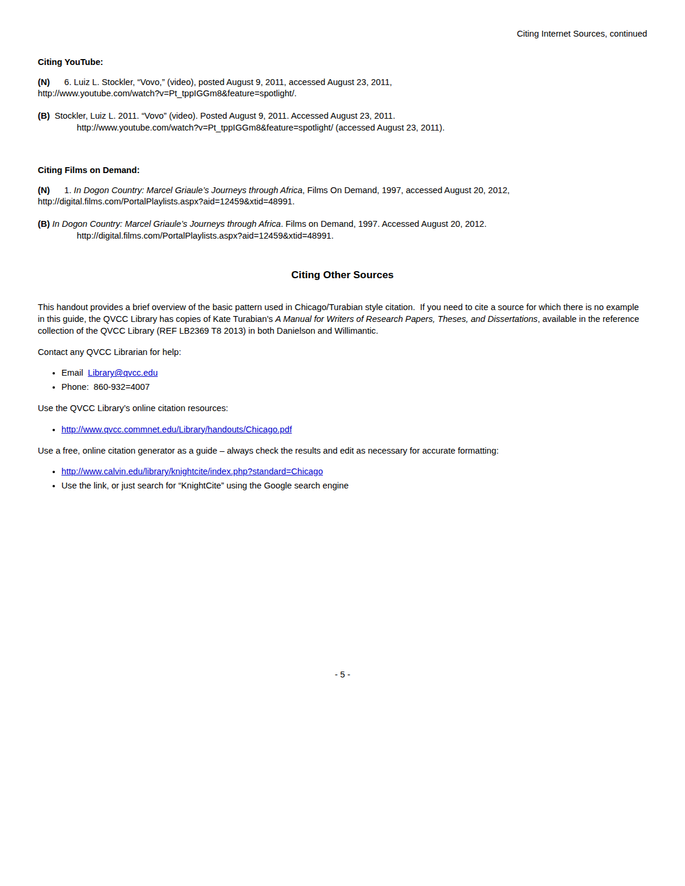Citing Internet Sources, continued
Citing YouTube:
(N) 6. Luiz L. Stockler, “Vovo,” (video), posted August 9, 2011, accessed August 23, 2011,
http://www.youtube.com/watch?v=Pt_tppIGGm8&feature=spotlight/.
(B) Stockler, Luiz L. 2011. “Vovo” (video). Posted August 9, 2011. Accessed August 23, 2011.
http://www.youtube.com/watch?v=Pt_tppIGGm8&feature=spotlight/ (accessed August 23, 2011).
Citing Films on Demand:
(N) 1. In Dogon Country: Marcel Griaule’s Journeys through Africa, Films On Demand, 1997, accessed August 20, 2012, http://digital.films.com/PortalPlaylists.aspx?aid=12459&xtid=48991.
(B) In Dogon Country: Marcel Griaule’s Journeys through Africa. Films on Demand, 1997. Accessed August 20, 2012.
http://digital.films.com/PortalPlaylists.aspx?aid=12459&xtid=48991.
Citing Other Sources
This handout provides a brief overview of the basic pattern used in Chicago/Turabian style citation. If you need to cite a source for which there is no example in this guide, the QVCC Library has copies of Kate Turabian’s A Manual for Writers of Research Papers, Theses, and Dissertations, available in the reference collection of the QVCC Library (REF LB2369 T8 2013) in both Danielson and Willimantic.
Contact any QVCC Librarian for help:
Email Library@qvcc.edu
Phone: 860-932=4007
Use the QVCC Library’s online citation resources:
http://www.qvcc.commnet.edu/Library/handouts/Chicago.pdf
Use a free, online citation generator as a guide – always check the results and edit as necessary for accurate formatting:
http://www.calvin.edu/library/knightcite/index.php?standard=Chicago
Use the link, or just search for “KnightCite” using the Google search engine
- 5 -